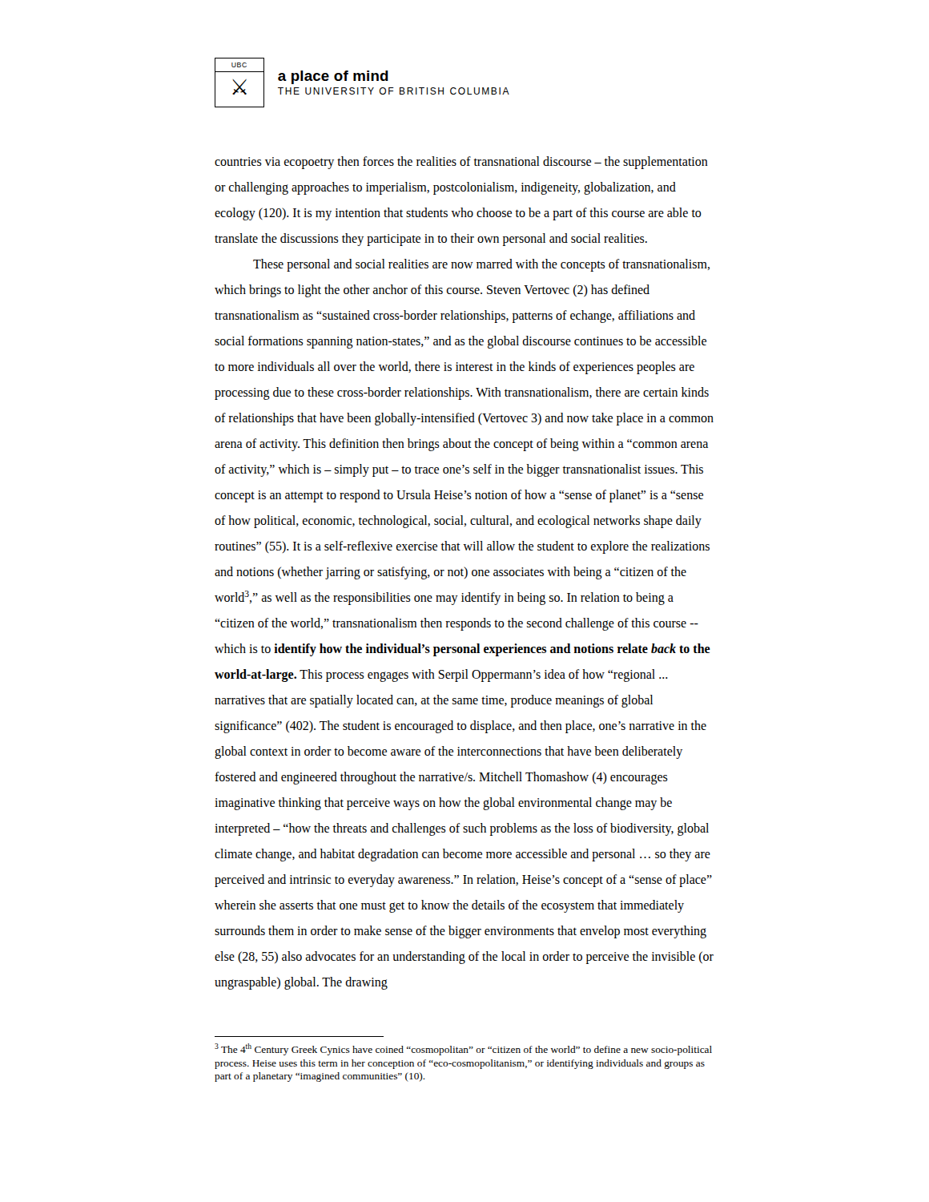UBC
⚔
a place of mind
THE UNIVERSITY OF BRITISH COLUMBIA
countries via ecopoetry then forces the realities of transnational discourse – the supplementation or challenging approaches to imperialism, postcolonialism, indigeneity, globalization, and ecology (120). It is my intention that students who choose to be a part of this course are able to translate the discussions they participate in to their own personal and social realities.
These personal and social realities are now marred with the concepts of transnationalism, which brings to light the other anchor of this course. Steven Vertovec (2) has defined transnationalism as “sustained cross-border relationships, patterns of echange, affiliations and social formations spanning nation-states,” and as the global discourse continues to be accessible to more individuals all over the world, there is interest in the kinds of experiences peoples are processing due to these cross-border relationships. With transnationalism, there are certain kinds of relationships that have been globally-intensified (Vertovec 3) and now take place in a common arena of activity. This definition then brings about the concept of being within a “common arena of activity,” which is – simply put – to trace one’s self in the bigger transnationalist issues. This concept is an attempt to respond to Ursula Heise’s notion of how a “sense of planet” is a “sense of how political, economic, technological, social, cultural, and ecological networks shape daily routines” (55). It is a self-reflexive exercise that will allow the student to explore the realizations and notions (whether jarring or satisfying, or not) one associates with being a “citizen of the world3,” as well as the responsibilities one may identify in being so. In relation to being a “citizen of the world,” transnationalism then responds to the second challenge of this course -- which is to identify how the individual’s personal experiences and notions relate back to the world-at-large. This process engages with Serpil Oppermann’s idea of how “regional ... narratives that are spatially located can, at the same time, produce meanings of global significance” (402). The student is encouraged to displace, and then place, one’s narrative in the global context in order to become aware of the interconnections that have been deliberately fostered and engineered throughout the narrative/s. Mitchell Thomashow (4) encourages imaginative thinking that perceive ways on how the global environmental change may be interpreted – “how the threats and challenges of such problems as the loss of biodiversity, global climate change, and habitat degradation can become more accessible and personal … so they are perceived and intrinsic to everyday awareness.” In relation, Heise’s concept of a “sense of place” wherein she asserts that one must get to know the details of the ecosystem that immediately surrounds them in order to make sense of the bigger environments that envelop most everything else (28, 55) also advocates for an understanding of the local in order to perceive the invisible (or ungraspable) global. The drawing
3 The 4th Century Greek Cynics have coined “cosmopolitan” or “citizen of the world” to define a new socio-political process. Heise uses this term in her conception of “eco-cosmopolitanism,” or identifying individuals and groups as part of a planetary “imagined communities” (10).